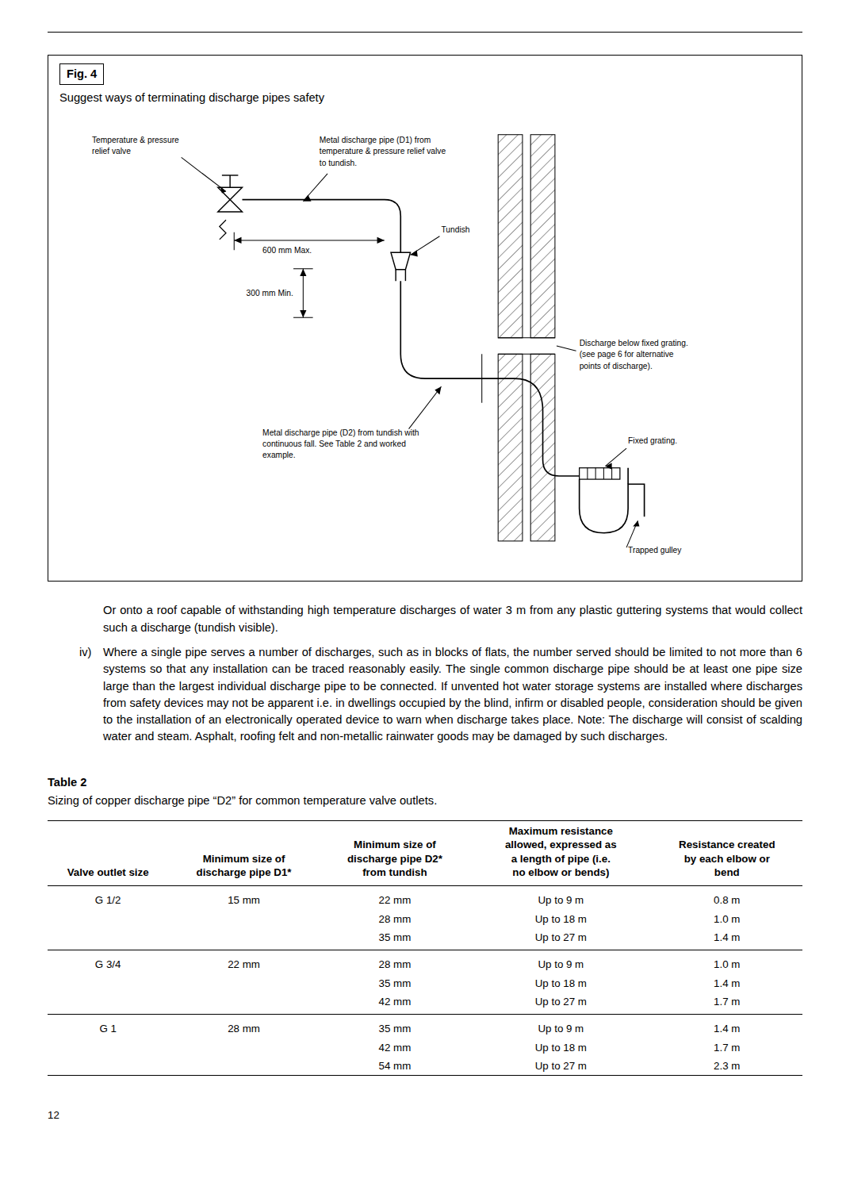Fig. 4
Suggest ways of terminating discharge pipes safety
Temperature & pressure relief valve Metal discharge pipe (D1) from temperature & pressure relief valve to tundish. Tundish 600 mm Max. 300 mm Min. Metal discharge pipe (D2) from tundish with continuous fall. See Table 2 and worked example. Discharge below fixed grating. (see page 6 for alternative points of discharge). Fixed grating. Trapped gulley
Or onto a roof capable of withstanding high temperature discharges of water 3 m from any plastic guttering systems that would collect such a discharge (tundish visible).
iv)
Where a single pipe serves a number of discharges, such as in blocks of flats, the number served should be limited to not more than 6 systems so that any installation can be traced reasonably easily. The single common discharge pipe should be at least one pipe size large than the largest individual discharge pipe to be connected. If unvented hot water storage systems are installed where discharges from safety devices may not be apparent i.e. in dwellings occupied by the blind, infirm or disabled people, consideration should be given to the installation of an electronically operated device to warn when discharge takes place. Note: The discharge will consist of scalding water and steam. Asphalt, roofing felt and non-metallic rainwater goods may be damaged by such discharges.
Table 2
Sizing of copper discharge pipe “D2” for common temperature valve outlets.
| Valve outlet size | Minimum size of discharge pipe D1* | Minimum size of discharge pipe D2* from tundish | Maximum resistance allowed, expressed as a length of pipe (i.e. no elbow or bends) | Resistance created by each elbow or bend |
| --- | --- | --- | --- | --- |
| G 1/2 | 15 mm | 22 mm | Up to 9 m | 0.8 m |
| | | 28 mm | Up to 18 m | 1.0 m |
| | | 35 mm | Up to 27 m | 1.4 m |
| G 3/4 | 22 mm | 28 mm | Up to 9 m | 1.0 m |
| | | 35 mm | Up to 18 m | 1.4 m |
| | | 42 mm | Up to 27 m | 1.7 m |
| G 1 | 28 mm | 35 mm | Up to 9 m | 1.4 m |
| | | 42 mm | Up to 18 m | 1.7 m |
| | | 54 mm | Up to 27 m | 2.3 m |
12